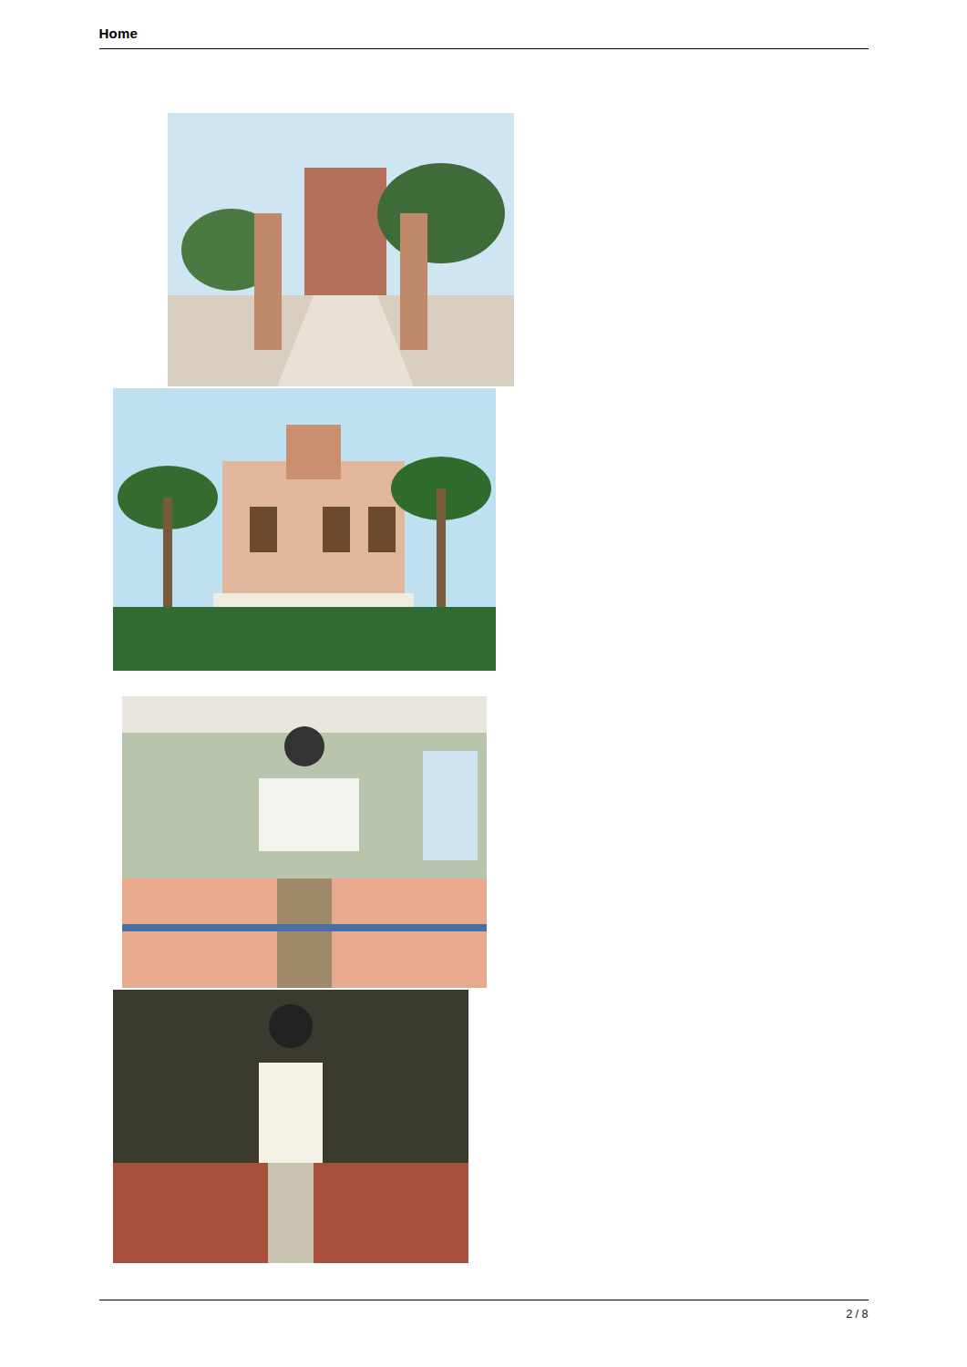Home
2 / 8